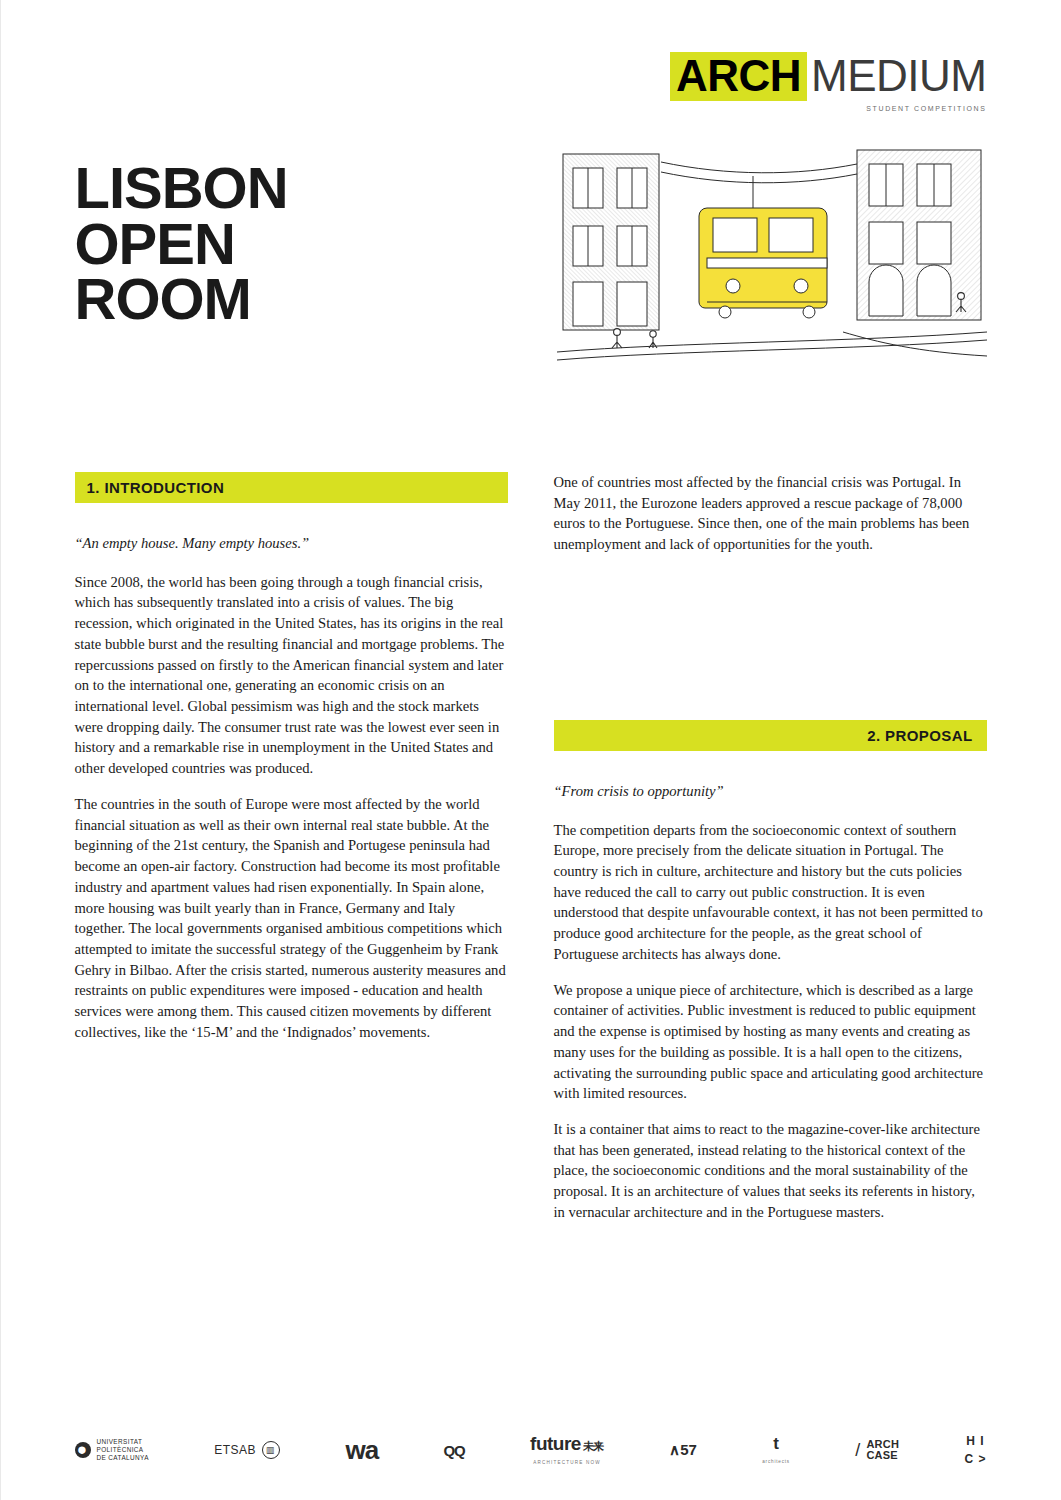ARCH MEDIUM
Student Competitions
Lisbon
Open
Room
1. Introduction
“An empty house. Many empty houses.”
Since 2008, the world has been going through a tough financial crisis, which has subsequently translated into a crisis of values. The big recession, which originated in the United States, has its origins in the real state bubble burst and the resulting financial and mortgage problems. The repercussions passed on firstly to the American financial system and later on to the international one, generating an economic crisis on an international level. Global pessimism was high and the stock markets were dropping daily. The consumer trust rate was the lowest ever seen in history and a remarkable rise in unemployment in the United States and other developed countries was produced.
The countries in the south of Europe were most affected by the world financial situation as well as their own internal real state bubble. At the beginning of the 21st century, the Spanish and Portugese peninsula had become an open-air factory. Construction had become its most profitable industry and apartment values had risen exponentially. In Spain alone, more housing was built yearly than in France, Germany and Italy together. The local governments organised ambitious competitions which attempted to imitate the successful strategy of the Guggenheim by Frank Gehry in Bilbao. After the crisis started, numerous austerity measures and restraints on public expenditures were imposed - education and health services were among them. This caused citizen movements by different collectives, like the ‘15-M’ and the ‘Indignados’ movements.
One of countries most affected by the financial crisis was Portugal. In May 2011, the Eurozone leaders approved a rescue package of 78,000 euros to the Portuguese. Since then, one of the main problems has been unemployment and lack of opportunities for the youth.
2. Proposal
“From crisis to opportunity”
The competition departs from the socioeconomic context of southern Europe, more precisely from the delicate situation in Portugal. The country is rich in culture, architecture and history but the cuts policies have reduced the call to carry out public construction. It is even understood that despite unfavourable context, it has not been permitted to produce good architecture for the people, as the great school of Portuguese architects has always done.
We propose a unique piece of architecture, which is described as a large container of activities. Public investment is reduced to public equipment and the expense is optimised by hosting as many events and creating as many uses for the building as possible. It is a hall open to the citizens, activating the surrounding public space and articulating good architecture with limited resources.
It is a container that aims to react to the magazine-cover-like architecture that has been generated, instead relating to the historical context of the place, the socioeconomic conditions and the moral sustainability of the proposal. It is an architecture of values that seeks its referents in history, in vernacular architecture and in the Portuguese masters.
⬤Universitat
Politècnica
de Catalunya
ETSAB▥
wa
QQ
future未来 ARCHITECTURE NOW
∧57
tarchitects
/ARCH
CASE
H I C >